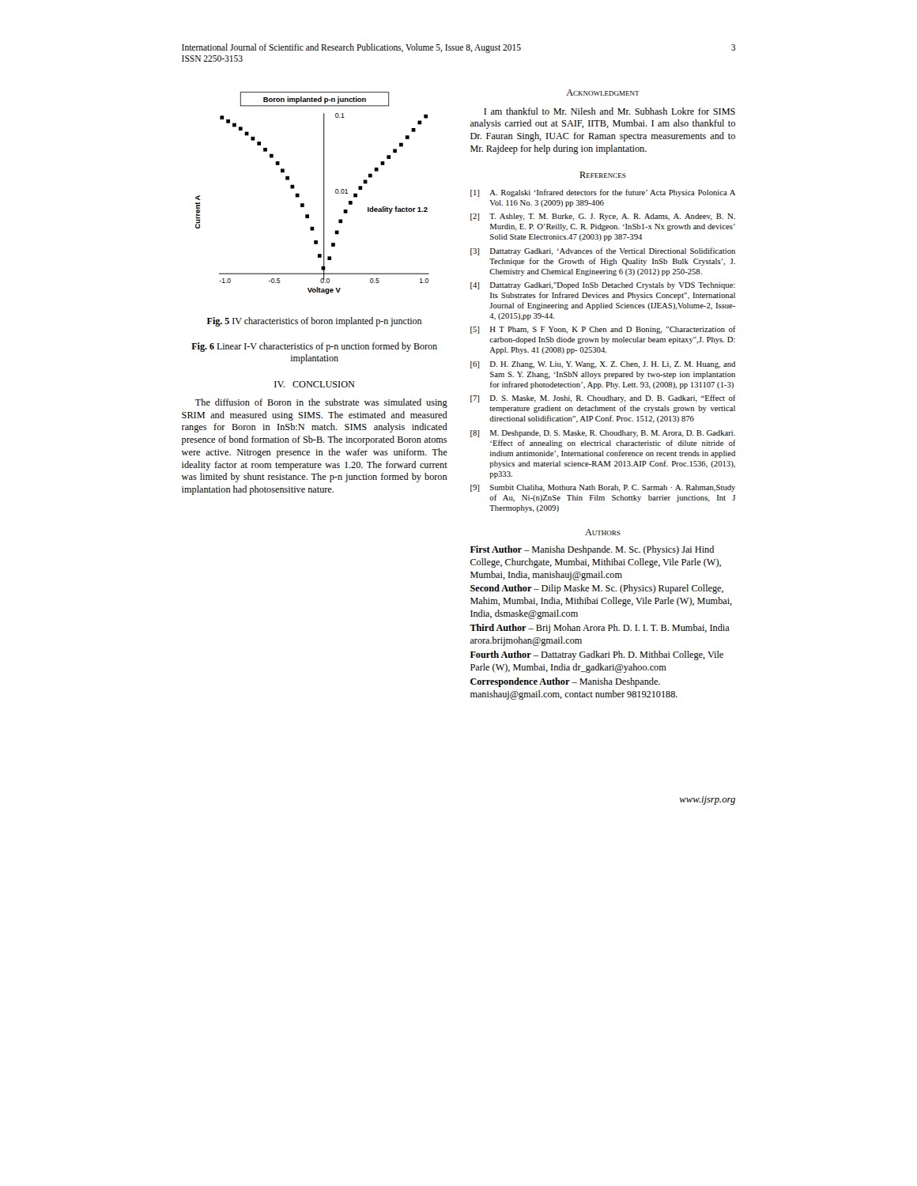International Journal of Scientific and Research Publications, Volume 5, Issue 8, August 2015
ISSN 2250-3153 3
Fig. 5 IV characteristics of boron implanted p-n junction
Fig. 6 Linear I-V characteristics of p-n unction formed by Boron implantation
IV. CONCLUSION
The diffusion of Boron in the substrate was simulated using SRIM and measured using SIMS. The estimated and measured ranges for Boron in InSb:N match. SIMS analysis indicated presence of bond formation of Sb-B. The incorporated Boron atoms were active. Nitrogen presence in the wafer was uniform. The ideality factor at room temperature was 1.20. The forward current was limited by shunt resistance. The p-n junction formed by boron implantation had photosensitive nature.
Acknowledgment
I am thankful to Mr. Nilesh and Mr. Subhash Lokre for SIMS analysis carried out at SAIF, IITB, Mumbai. I am also thankful to Dr. Fauran Singh, IUAC for Raman spectra measurements and to Mr. Rajdeep for help during ion implantation.
References
[1]
A. Rogalski ‘Infrared detectors for the future’ Acta Physica Polonica A Vol. 116 No. 3 (2009) pp 389-406
[2]
T. Ashley, T. M. Burke, G. J. Ryce, A. R. Adams, A. Andeev, B. N. Murdin, E. P. O’Reilly, C. R. Pidgeon. ‘InSb1-x Nx growth and devices’ Solid State Electronics.47 (2003) pp 387-394
[3]
Dattatray Gadkari, ‘Advances of the Vertical Directional Solidification Technique for the Growth of High Quality InSb Bulk Crystals’, J. Chemistry and Chemical Engineering 6 (3) (2012) pp 250-258.
[4]
Dattatray Gadkari,"Doped InSb Detached Crystals by VDS Technique: Its Substrates for Infrared Devices and Physics Concept", International Journal of Engineering and Applied Sciences (IJEAS),Volume-2, Issue-4, (2015),pp 39-44.
[5]
H T Pham, S F Yoon, K P Chen and D Boning, "Characterization of carbon-doped InSb diode grown by molecular beam epitaxy",J. Phys. D: Appl. Phys. 41 (2008) pp- 025304.
[6]
D. H. Zhang, W. Liu, Y. Wang, X. Z. Chen, J. H. Li, Z. M. Huang, and Sam S. Y. Zhang, ‘InSbN alloys prepared by two-step ion implantation for infrared photodetection’, App. Phy. Lett. 93, (2008), pp 131107 (1-3)
[7]
D. S. Maske, M. Joshi, R. Choudhary, and D. B. Gadkari, “Effect of temperature gradient on detachment of the crystals grown by vertical directional solidification”, AIP Conf. Proc. 1512, (2013) 876
[8]
M. Deshpande, D. S. Maske, R. Choudhary, B. M. Arora, D. B. Gadkari. ‘Effect of annealing on electrical characteristic of dilute nitride of indium antimonide’, International conference on recent trends in applied physics and material science-RAM 2013.AIP Conf. Proc.1536, (2013), pp333.
[9]
Sumbit Chaliha, Mothura Nath Borah, P. C. Sarmah · A. Rahman,Study of Au, Ni-(n)ZnSe Thin Film Schottky barrier junctions, Int J Thermophys, (2009)
Authors
First Author – Manisha Deshpande. M. Sc. (Physics) Jai Hind College, Churchgate, Mumbai, Mithibai College, Vile Parle (W), Mumbai, India, manishauj@gmail.com
Second Author – Dilip Maske M. Sc. (Physics) Ruparel College, Mahim, Mumbai, India, Mithibai College, Vile Parle (W), Mumbai, India, dsmaske@gmail.com
Third Author – Brij Mohan Arora Ph. D. I. I. T. B. Mumbai, India arora.brijmohan@gmail.com
Fourth Author – Dattatray Gadkari Ph. D. Mithbai College, Vile Parle (W), Mumbai, India dr_gadkari@yahoo.com
Correspondence Author – Manisha Deshpande. manishauj@gmail.com, contact number 9819210188.
www.ijsrp.org